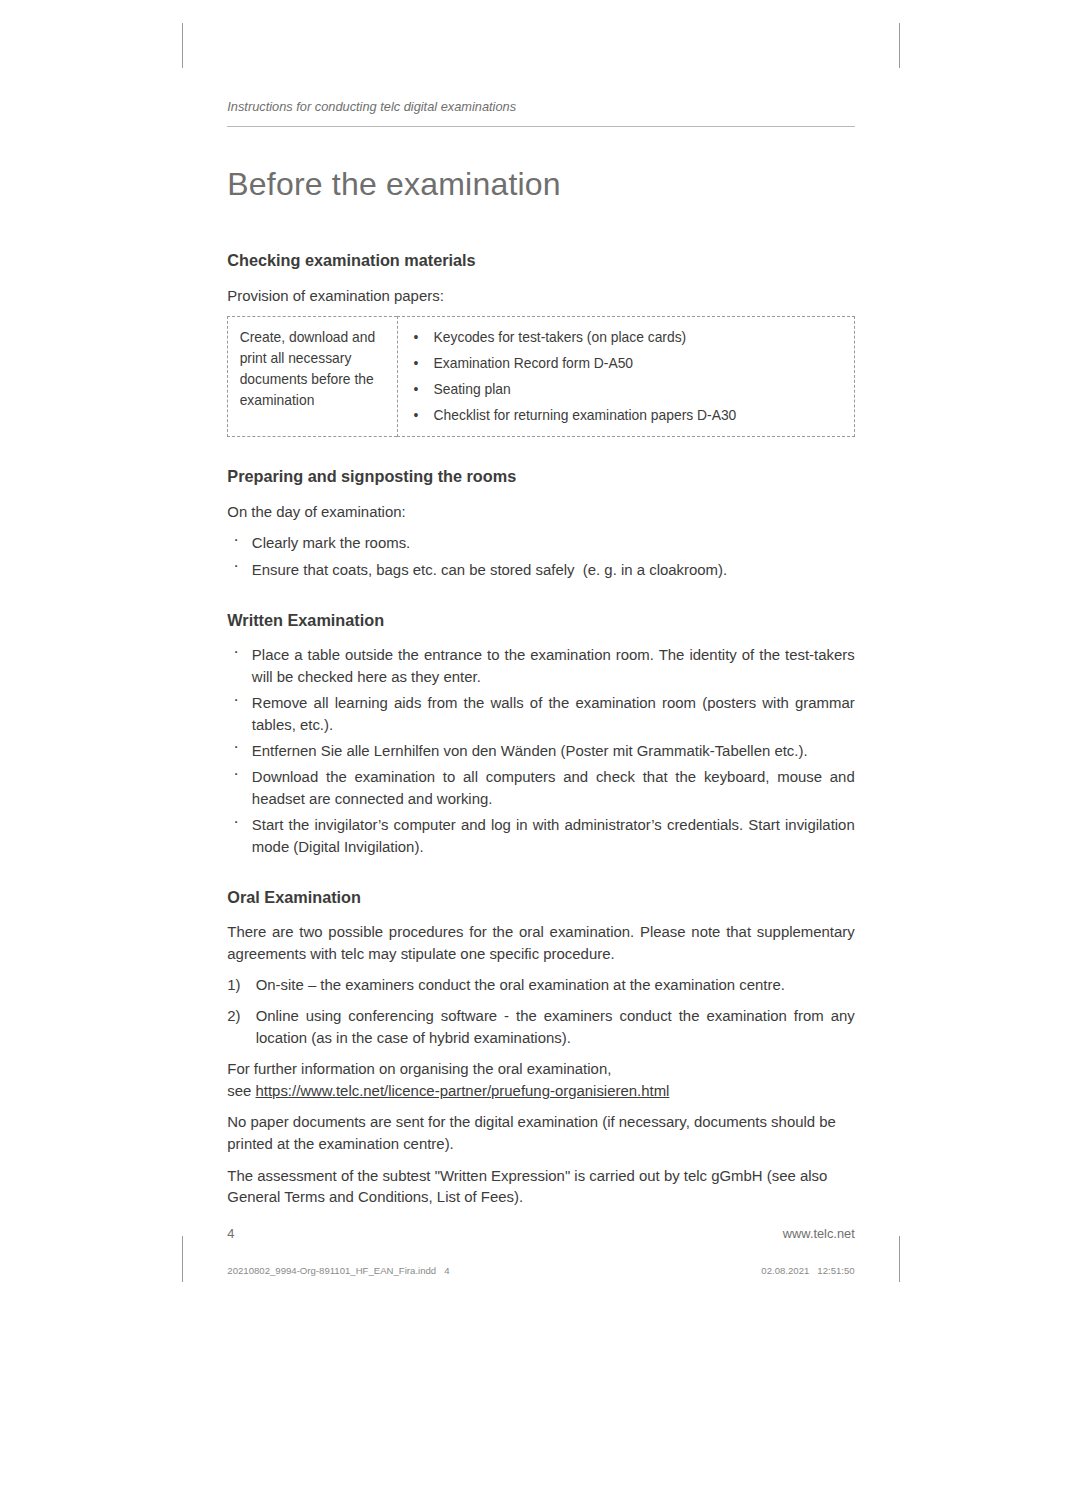Instructions for conducting telc digital examinations
Before the examination
Checking examination materials
Provision of examination papers:
Create, download and print all necessary documents before the examination
Keycodes for test-takers (on place cards)
Examination Record form D-A50
Seating plan
Checklist for returning examination papers D-A30
Preparing and signposting the rooms
On the day of examination:
Clearly mark the rooms.
Ensure that coats, bags etc. can be stored safely (e. g. in a cloakroom).
Written Examination
Place a table outside the entrance to the examination room. The identity of the test-takers will be checked here as they enter.
Remove all learning aids from the walls of the examination room (posters with grammar tables, etc.).
Entfernen Sie alle Lernhilfen von den Wänden (Poster mit Grammatik-Tabellen etc.).
Download the examination to all computers and check that the keyboard, mouse and headset are connected and working.
Start the invigilator’s computer and log in with administrator’s credentials. Start invigilation mode (Digital Invigilation).
Oral Examination
There are two possible procedures for the oral examination. Please note that supplementary agreements with telc may stipulate one specific procedure.
On-site – the examiners conduct the oral examination at the examination centre.
Online using conferencing software - the examiners conduct the examination from any location (as in the case of hybrid examinations).
For further information on organising the oral examination,
see https://www.telc.net/licence-partner/pruefung-organisieren.html
No paper documents are sent for the digital examination (if necessary, documents should be printed at the examination centre).
The assessment of the subtest "Written Expression" is carried out by telc gGmbH (see also General Terms and Conditions, List of Fees).
4 www.telc.net
20210802_9994-Org-891101_HF_EAN_Fira.indd 4 02.08.2021 12:51:50